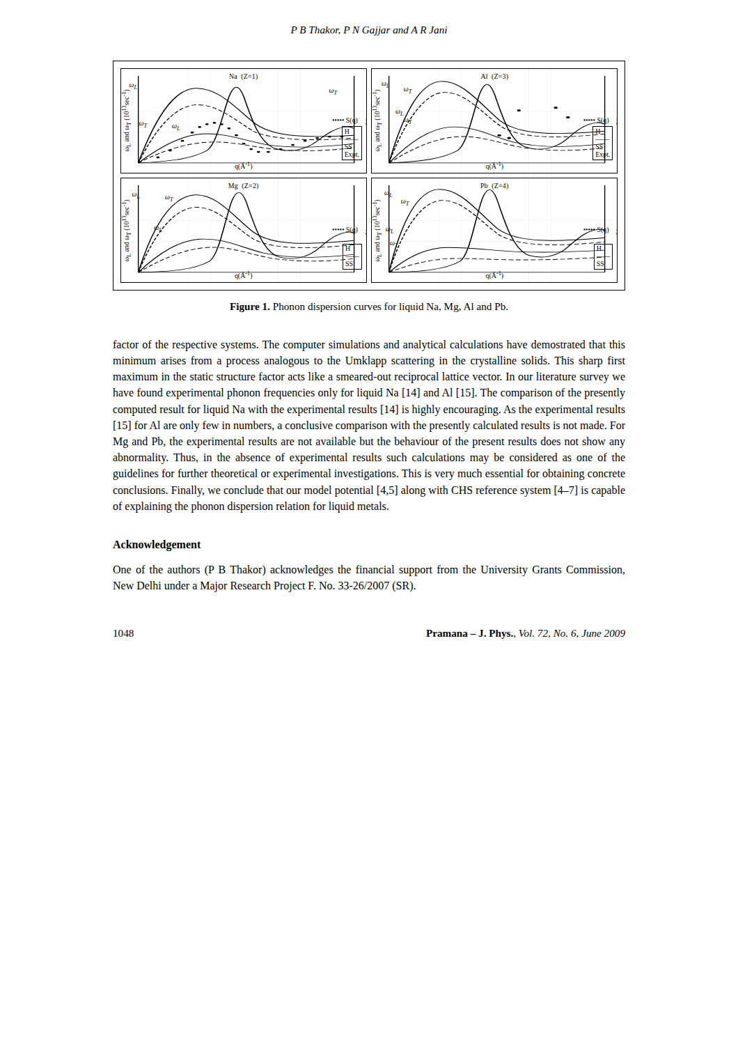P B Thakor, P N Gajjar and A R Jani
Na (Z=1) ωL and ωT (1013sec-1) S(q) q(Å-1) ωL ωT ωT ωL ••••• S(q) H
——
SS
Expt. Al (Z=3) ωL and ωT (1013sec-1) S(q) q(Å-1) ωL ωT ωL ωT ••••• S(q) H
——
SS
Expt. Mg (Z=2) ωL and ωT (1013sec-1) S(q) q(Å-1) ωL ωT ωL ••••• S(q) H
——
SS Pb (Z=4) ωL and ωT (1013sec-1) S(q) q(Å-1) ωL ωT ωL ωT ••••• S(q) H
——
SS
Figure 1. Phonon dispersion curves for liquid Na, Mg, Al and Pb.
factor of the respective systems. The computer simulations and analytical calculations have demostrated that this minimum arises from a process analogous to the Umklapp scattering in the crystalline solids. This sharp first maximum in the static structure factor acts like a smeared-out reciprocal lattice vector. In our literature survey we have found experimental phonon frequencies only for liquid Na [14] and Al [15]. The comparison of the presently computed result for liquid Na with the experimental results [14] is highly encouraging. As the experimental results [15] for Al are only few in numbers, a conclusive comparison with the presently calculated results is not made. For Mg and Pb, the experimental results are not available but the behaviour of the present results does not show any abnormality. Thus, in the absence of experimental results such calculations may be considered as one of the guidelines for further theoretical or experimental investigations. This is very much essential for obtaining concrete conclusions. Finally, we conclude that our model potential [4,5] along with CHS reference system [4–7] is capable of explaining the phonon dispersion relation for liquid metals.
Acknowledgement
One of the authors (P B Thakor) acknowledges the financial support from the University Grants Commission, New Delhi under a Major Research Project F. No. 33-26/2007 (SR).
1048 Pramana – J. Phys., Vol. 72, No. 6, June 2009